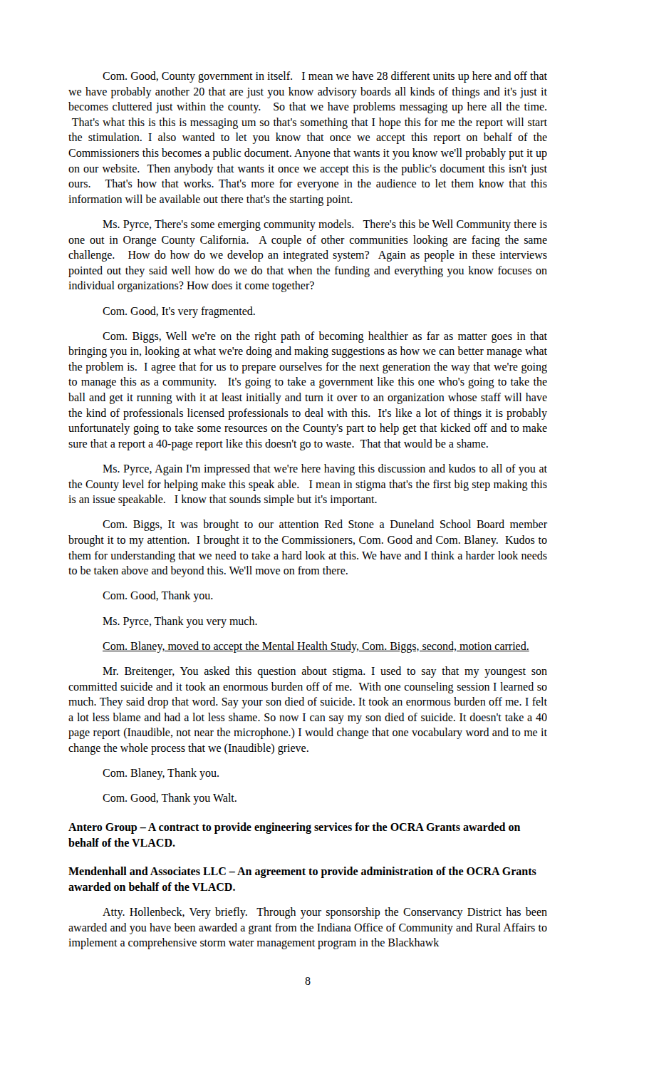Com. Good, County government in itself. I mean we have 28 different units up here and off that we have probably another 20 that are just you know advisory boards all kinds of things and it's just it becomes cluttered just within the county. So that we have problems messaging up here all the time. That's what this is this is messaging um so that's something that I hope this for me the report will start the stimulation. I also wanted to let you know that once we accept this report on behalf of the Commissioners this becomes a public document. Anyone that wants it you know we'll probably put it up on our website. Then anybody that wants it once we accept this is the public's document this isn't just ours. That's how that works. That's more for everyone in the audience to let them know that this information will be available out there that's the starting point.
Ms. Pyrce, There's some emerging community models. There's this be Well Community there is one out in Orange County California. A couple of other communities looking are facing the same challenge. How do how do we develop an integrated system? Again as people in these interviews pointed out they said well how do we do that when the funding and everything you know focuses on individual organizations? How does it come together?
Com. Good, It's very fragmented.
Com. Biggs, Well we're on the right path of becoming healthier as far as matter goes in that bringing you in, looking at what we're doing and making suggestions as how we can better manage what the problem is. I agree that for us to prepare ourselves for the next generation the way that we're going to manage this as a community. It's going to take a government like this one who's going to take the ball and get it running with it at least initially and turn it over to an organization whose staff will have the kind of professionals licensed professionals to deal with this. It's like a lot of things it is probably unfortunately going to take some resources on the County's part to help get that kicked off and to make sure that a report a 40-page report like this doesn't go to waste. That that would be a shame.
Ms. Pyrce, Again I'm impressed that we're here having this discussion and kudos to all of you at the County level for helping make this speak able. I mean in stigma that's the first big step making this is an issue speakable. I know that sounds simple but it's important.
Com. Biggs, It was brought to our attention Red Stone a Duneland School Board member brought it to my attention. I brought it to the Commissioners, Com. Good and Com. Blaney. Kudos to them for understanding that we need to take a hard look at this. We have and I think a harder look needs to be taken above and beyond this. We'll move on from there.
Com. Good, Thank you.
Ms. Pyrce, Thank you very much.
Com. Blaney, moved to accept the Mental Health Study, Com. Biggs, second, motion carried.
Mr. Breitenger, You asked this question about stigma. I used to say that my youngest son committed suicide and it took an enormous burden off of me. With one counseling session I learned so much. They said drop that word. Say your son died of suicide. It took an enormous burden off me. I felt a lot less blame and had a lot less shame. So now I can say my son died of suicide. It doesn't take a 40 page report (Inaudible, not near the microphone.) I would change that one vocabulary word and to me it change the whole process that we (Inaudible) grieve.
Com. Blaney, Thank you.
Com. Good, Thank you Walt.
Antero Group – A contract to provide engineering services for the OCRA Grants awarded on behalf of the VLACD.
Mendenhall and Associates LLC – An agreement to provide administration of the OCRA Grants awarded on behalf of the VLACD.
Atty. Hollenbeck, Very briefly. Through your sponsorship the Conservancy District has been awarded and you have been awarded a grant from the Indiana Office of Community and Rural Affairs to implement a comprehensive storm water management program in the Blackhawk
8